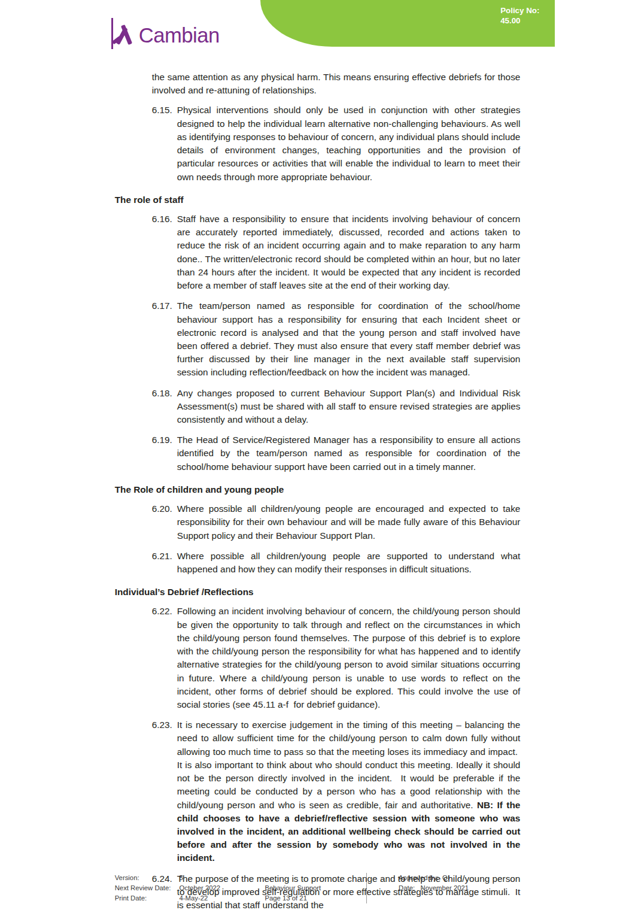Policy No:
45.00
Cambian
the same attention as any physical harm. This means ensuring effective debriefs for those involved and re-attuning of relationships.
6.15.
Physical interventions should only be used in conjunction with other strategies designed to help the individual learn alternative non-challenging behaviours. As well as identifying responses to behaviour of concern, any individual plans should include details of environment changes, teaching opportunities and the provision of particular resources or activities that will enable the individual to learn to meet their own needs through more appropriate behaviour.
The role of staff
6.16.
Staff have a responsibility to ensure that incidents involving behaviour of concern are accurately reported immediately, discussed, recorded and actions taken to reduce the risk of an incident occurring again and to make reparation to any harm done.. The written/electronic record should be completed within an hour, but no later than 24 hours after the incident. It would be expected that any incident is recorded before a member of staff leaves site at the end of their working day.
6.17.
The team/person named as responsible for coordination of the school/home behaviour support has a responsibility for ensuring that each Incident sheet or electronic record is analysed and that the young person and staff involved have been offered a debrief. They must also ensure that every staff member debrief was further discussed by their line manager in the next available staff supervision session including reflection/feedback on how the incident was managed.
6.18.
Any changes proposed to current Behaviour Support Plan(s) and Individual Risk Assessment(s) must be shared with all staff to ensure revised strategies are applies consistently and without a delay.
6.19.
The Head of Service/Registered Manager has a responsibility to ensure all actions identified by the team/person named as responsible for coordination of the school/home behaviour support have been carried out in a timely manner.
The Role of children and young people
6.20.
Where possible all children/young people are encouraged and expected to take responsibility for their own behaviour and will be made fully aware of this Behaviour Support policy and their Behaviour Support Plan.
6.21.
Where possible all children/young people are supported to understand what happened and how they can modify their responses in difficult situations.
Individual’s Debrief /Reflections
6.22.
Following an incident involving behaviour of concern, the child/young person should be given the opportunity to talk through and reflect on the circumstances in which the child/young person found themselves. The purpose of this debrief is to explore with the child/young person the responsibility for what has happened and to identify alternative strategies for the child/young person to avoid similar situations occurring in future. Where a child/young person is unable to use words to reflect on the incident, other forms of debrief should be explored. This could involve the use of social stories (see 45.11 a-f for debrief guidance).
6.23.
It is necessary to exercise judgement in the timing of this meeting – balancing the need to allow sufficient time for the child/young person to calm down fully without allowing too much time to pass so that the meeting loses its immediacy and impact. It is also important to think about who should conduct this meeting. Ideally it should not be the person directly involved in the incident. It would be preferable if the meeting could be conducted by a person who has a good relationship with the child/young person and who is seen as credible, fair and authoritative. NB: If the child chooses to have a debrief/reflective session with someone who was involved in the incident, an additional wellbeing check should be carried out before and after the session by somebody who was not involved in the incident.
6.24.
The purpose of the meeting is to promote change and to help the child/young person to develop improved self-regulation or more effective strategies to manage stimuli. It is essential that staff understand the
| Version: | 5 |
| Next Review Date: | October 2022 |
| Print Date: | 4-May-22 |
Behaviour Support
Page 13 of 21
Approved by: QI
Date: November 2021